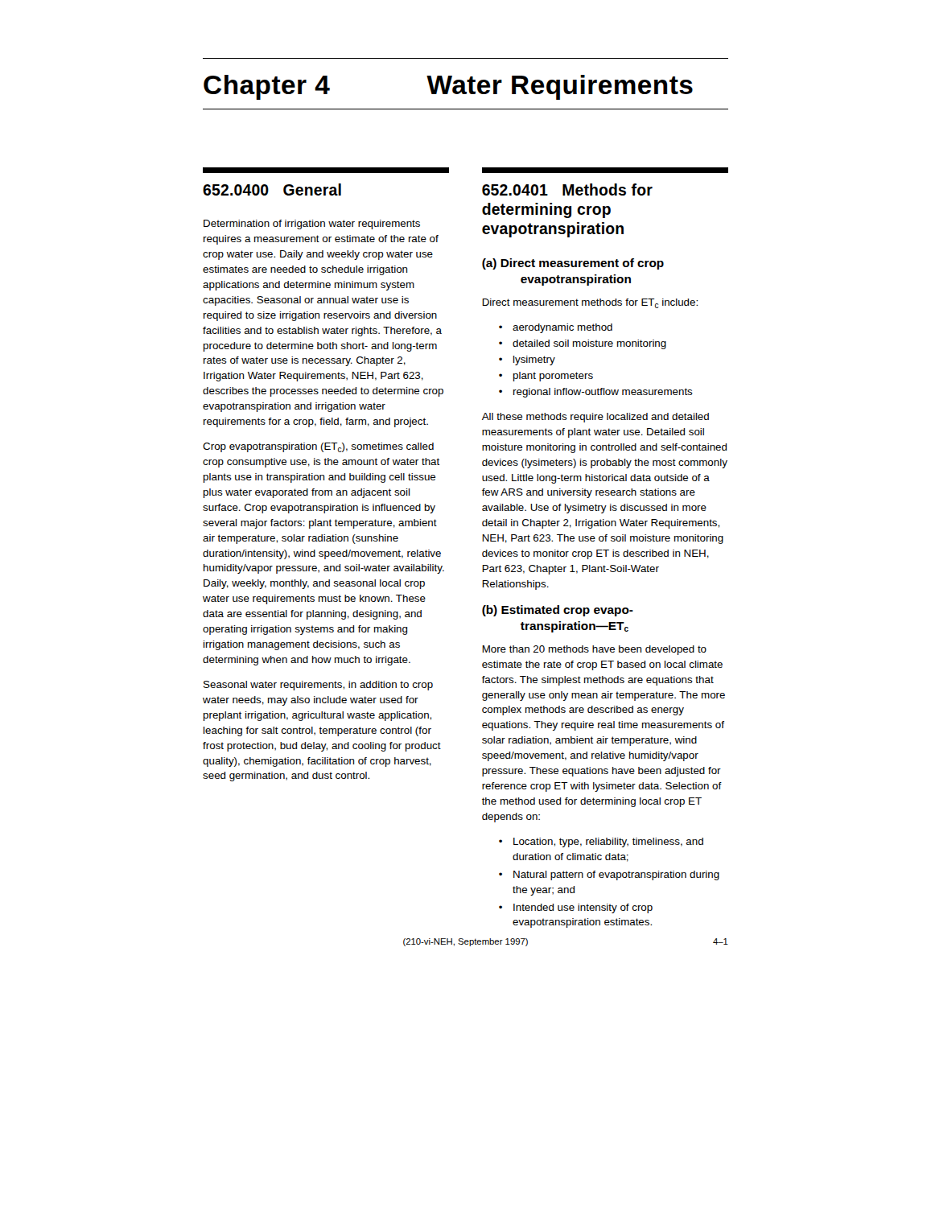Chapter 4
Water Requirements
652.0400 General
Determination of irrigation water requirements requires a measurement or estimate of the rate of crop water use. Daily and weekly crop water use estimates are needed to schedule irrigation applications and determine minimum system capacities. Seasonal or annual water use is required to size irrigation reservoirs and diversion facilities and to establish water rights. Therefore, a procedure to determine both short- and long-term rates of water use is necessary. Chapter 2, Irrigation Water Requirements, NEH, Part 623, describes the processes needed to determine crop evapotranspiration and irrigation water requirements for a crop, field, farm, and project.
Crop evapotranspiration (ETc), sometimes called crop consumptive use, is the amount of water that plants use in transpiration and building cell tissue plus water evaporated from an adjacent soil surface. Crop evapotranspiration is influenced by several major factors: plant temperature, ambient air temperature, solar radiation (sunshine duration/intensity), wind speed/movement, relative humidity/vapor pressure, and soil-water availability. Daily, weekly, monthly, and seasonal local crop water use requirements must be known. These data are essential for planning, designing, and operating irrigation systems and for making irrigation management decisions, such as determining when and how much to irrigate.
Seasonal water requirements, in addition to crop water needs, may also include water used for preplant irrigation, agricultural waste application, leaching for salt control, temperature control (for frost protection, bud delay, and cooling for product quality), chemigation, facilitation of crop harvest, seed germination, and dust control.
652.0401 Methods for determining crop evapotranspiration
(a) Direct measurement of crop
evapotranspiration
Direct measurement methods for ETc include:
aerodynamic method
detailed soil moisture monitoring
lysimetry
plant porometers
regional inflow-outflow measurements
All these methods require localized and detailed measurements of plant water use. Detailed soil moisture monitoring in controlled and self-contained devices (lysimeters) is probably the most commonly used. Little long-term historical data outside of a few ARS and university research stations are available. Use of lysimetry is discussed in more detail in Chapter 2, Irrigation Water Requirements, NEH, Part 623. The use of soil moisture monitoring devices to monitor crop ET is described in NEH, Part 623, Chapter 1, Plant-Soil-Water Relationships.
(b) Estimated crop evapo-
transpiration—ETc
More than 20 methods have been developed to estimate the rate of crop ET based on local climate factors. The simplest methods are equations that generally use only mean air temperature. The more complex methods are described as energy equations. They require real time measurements of solar radiation, ambient air temperature, wind speed/movement, and relative humidity/vapor pressure. These equations have been adjusted for reference crop ET with lysimeter data. Selection of the method used for determining local crop ET depends on:
Location, type, reliability, timeliness, and duration of climatic data;
Natural pattern of evapotranspiration during the year; and
Intended use intensity of crop evapotranspiration estimates.
(210-vi-NEH, September 1997)
4–1